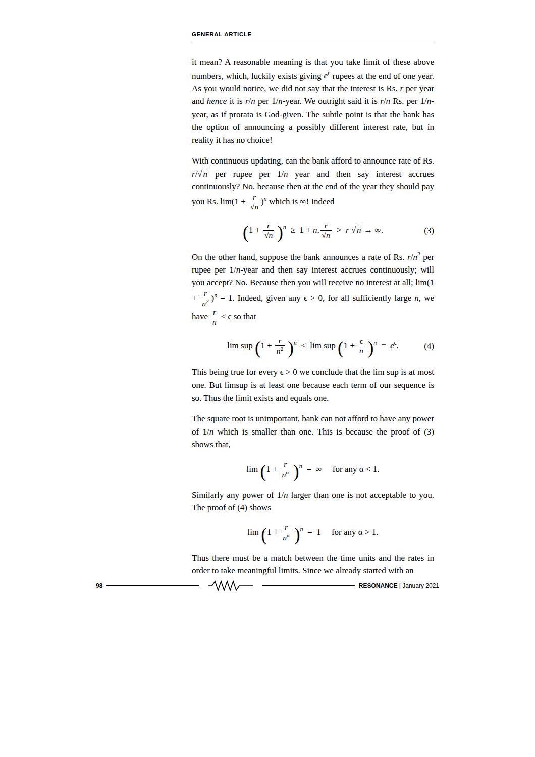GENERAL ARTICLE
it mean? A reasonable meaning is that you take limit of these above numbers, which, luckily exists giving er rupees at the end of one year. As you would notice, we did not say that the interest is Rs. r per year and hence it is r/n per 1/n-year. We outright said it is r/n Rs. per 1/n-year, as if prorata is God-given. The subtle point is that the bank has the option of announcing a possibly different interest rate, but in reality it has no choice!
With continuous updating, can the bank afford to announce rate of Rs. r/√n per rupee per 1/n year and then say interest accrues continuously? No. because then at the end of the year they should pay you Rs. lim(1 + r√n)n which is ∞! Indeed
(1 + r√n ) n ≥ 1 + n.r√n > r √n → ∞. (3)
On the other hand, suppose the bank announces a rate of Rs. r/n 2 per rupee per 1/n-year and then say interest accrues continuously; will you accept? No. Because then you will receive no interest at all; lim(1 + rn 2)n = 1. Indeed, given any ϵ > 0, for all sufficiently large n, we have rn < ϵ so that
lim sup (1 + rn 2 ) n ≤ lim sup (1 + ϵn ) n = eϵ. (4)
This being true for every ϵ > 0 we conclude that the lim sup is at most one. But limsup is at least one because each term of our sequence is so. Thus the limit exists and equals one.
The square root is unimportant, bank can not afford to have any power of 1/n which is smaller than one. This is because the proof of (3) shows that,
lim (1 + rnα ) n = ∞ for any α < 1.
Similarly any power of 1/n larger than one is not acceptable to you. The proof of (4) shows
lim (1 + rnα ) n = 1 for any α > 1.
Thus there must be a match between the time units and the rates in order to take meaningful limits. Since we already started with an
98
RESONANCE | January 2021